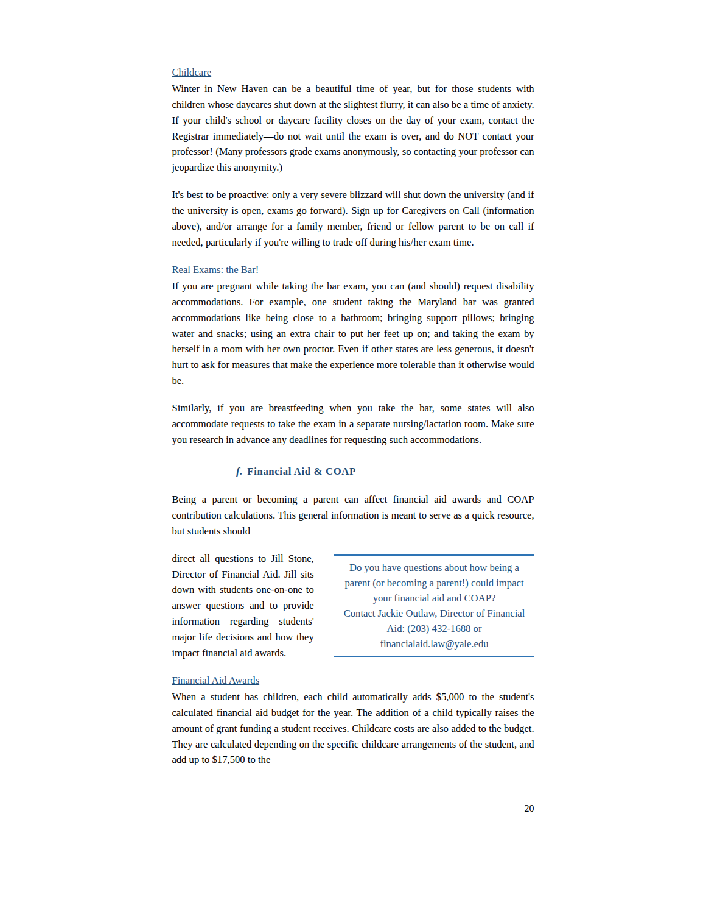Childcare
Winter in New Haven can be a beautiful time of year, but for those students with children whose daycares shut down at the slightest flurry, it can also be a time of anxiety. If your child's school or daycare facility closes on the day of your exam, contact the Registrar immediately—do not wait until the exam is over, and do NOT contact your professor! (Many professors grade exams anonymously, so contacting your professor can jeopardize this anonymity.)
It's best to be proactive: only a very severe blizzard will shut down the university (and if the university is open, exams go forward). Sign up for Caregivers on Call (information above), and/or arrange for a family member, friend or fellow parent to be on call if needed, particularly if you're willing to trade off during his/her exam time.
Real Exams: the Bar!
If you are pregnant while taking the bar exam, you can (and should) request disability accommodations. For example, one student taking the Maryland bar was granted accommodations like being close to a bathroom; bringing support pillows; bringing water and snacks; using an extra chair to put her feet up on; and taking the exam by herself in a room with her own proctor. Even if other states are less generous, it doesn't hurt to ask for measures that make the experience more tolerable than it otherwise would be.
Similarly, if you are breastfeeding when you take the bar, some states will also accommodate requests to take the exam in a separate nursing/lactation room. Make sure you research in advance any deadlines for requesting such accommodations.
f. Financial Aid & COAP
Being a parent or becoming a parent can affect financial aid awards and COAP contribution calculations. This general information is meant to serve as a quick resource, but students should
Do you have questions about how being a parent (or becoming a parent!) could impact your financial aid and COAP?
Contact Jackie Outlaw, Director of Financial Aid: (203) 432-1688 or financialaid.law@yale.edu
direct all questions to Jill Stone, Director of Financial Aid. Jill sits down with students one-on-one to answer questions and to provide information regarding students' major life decisions and how they impact financial aid awards.
Financial Aid Awards
When a student has children, each child automatically adds $5,000 to the student's calculated financial aid budget for the year. The addition of a child typically raises the amount of grant funding a student receives. Childcare costs are also added to the budget. They are calculated depending on the specific childcare arrangements of the student, and add up to $17,500 to the
20